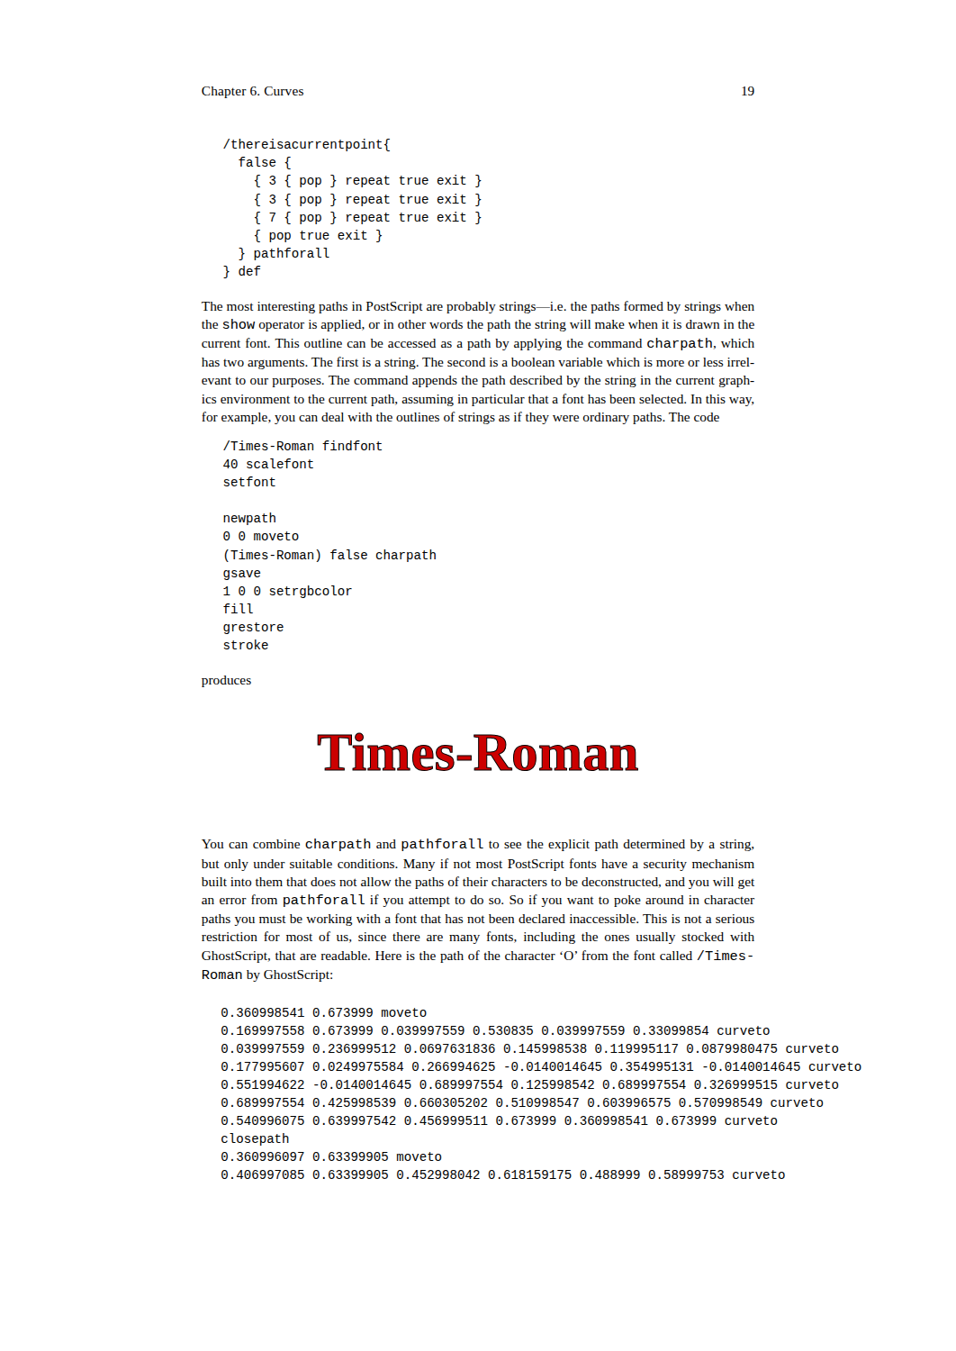Chapter 6. Curves
19
/thereisacurrentpoint{
  false {
    { 3 { pop } repeat true exit }
    { 3 { pop } repeat true exit }
    { 7 { pop } repeat true exit }
    { pop true exit }
  } pathforall
} def
The most interesting paths in PostScript are probably strings—i.e. the paths formed by strings when the show operator is applied, or in other words the path the string will make when it is drawn in the current font. This outline can be accessed as a path by applying the command charpath, which has two arguments. The first is a string. The second is a boolean variable which is more or less irrelevant to our purposes. The command appends the path described by the string in the current graphics environment to the current path, assuming in particular that a font has been selected. In this way, for example, you can deal with the outlines of strings as if they were ordinary paths. The code
/Times-Roman findfont
40 scalefont
setfont

newpath
0 0 moveto
(Times-Roman) false charpath
gsave
1 0 0 setrgbcolor
fill
grestore
stroke
produces
Times-Roman
You can combine charpath and pathforall to see the explicit path determined by a string, but only under suitable conditions. Many if not most PostScript fonts have a security mechanism built into them that does not allow the paths of their characters to be deconstructed, and you will get an error from pathforall if you attempt to do so. So if you want to poke around in character paths you must be working with a font that has not been declared inaccessible. This is not a serious restriction for most of us, since there are many fonts, including the ones usually stocked with GhostScript, that are readable. Here is the path of the character ‘O’ from the font called /Times-Roman by GhostScript:
0.360998541 0.673999 moveto
0.169997558 0.673999 0.039997559 0.530835 0.039997559 0.33099854 curveto
0.039997559 0.236999512 0.0697631836 0.145998538 0.119995117 0.0879980475 curveto
0.177995607 0.0249975584 0.266994625 -0.0140014645 0.354995131 -0.0140014645 curveto
0.551994622 -0.0140014645 0.689997554 0.125998542 0.689997554 0.326999515 curveto
0.689997554 0.425998539 0.660305202 0.510998547 0.603996575 0.570998549 curveto
0.540996075 0.639997542 0.456999511 0.673999 0.360998541 0.673999 curveto
closepath
0.360996097 0.63399905 moveto
0.406997085 0.63399905 0.452998042 0.618159175 0.488999 0.58999753 curveto